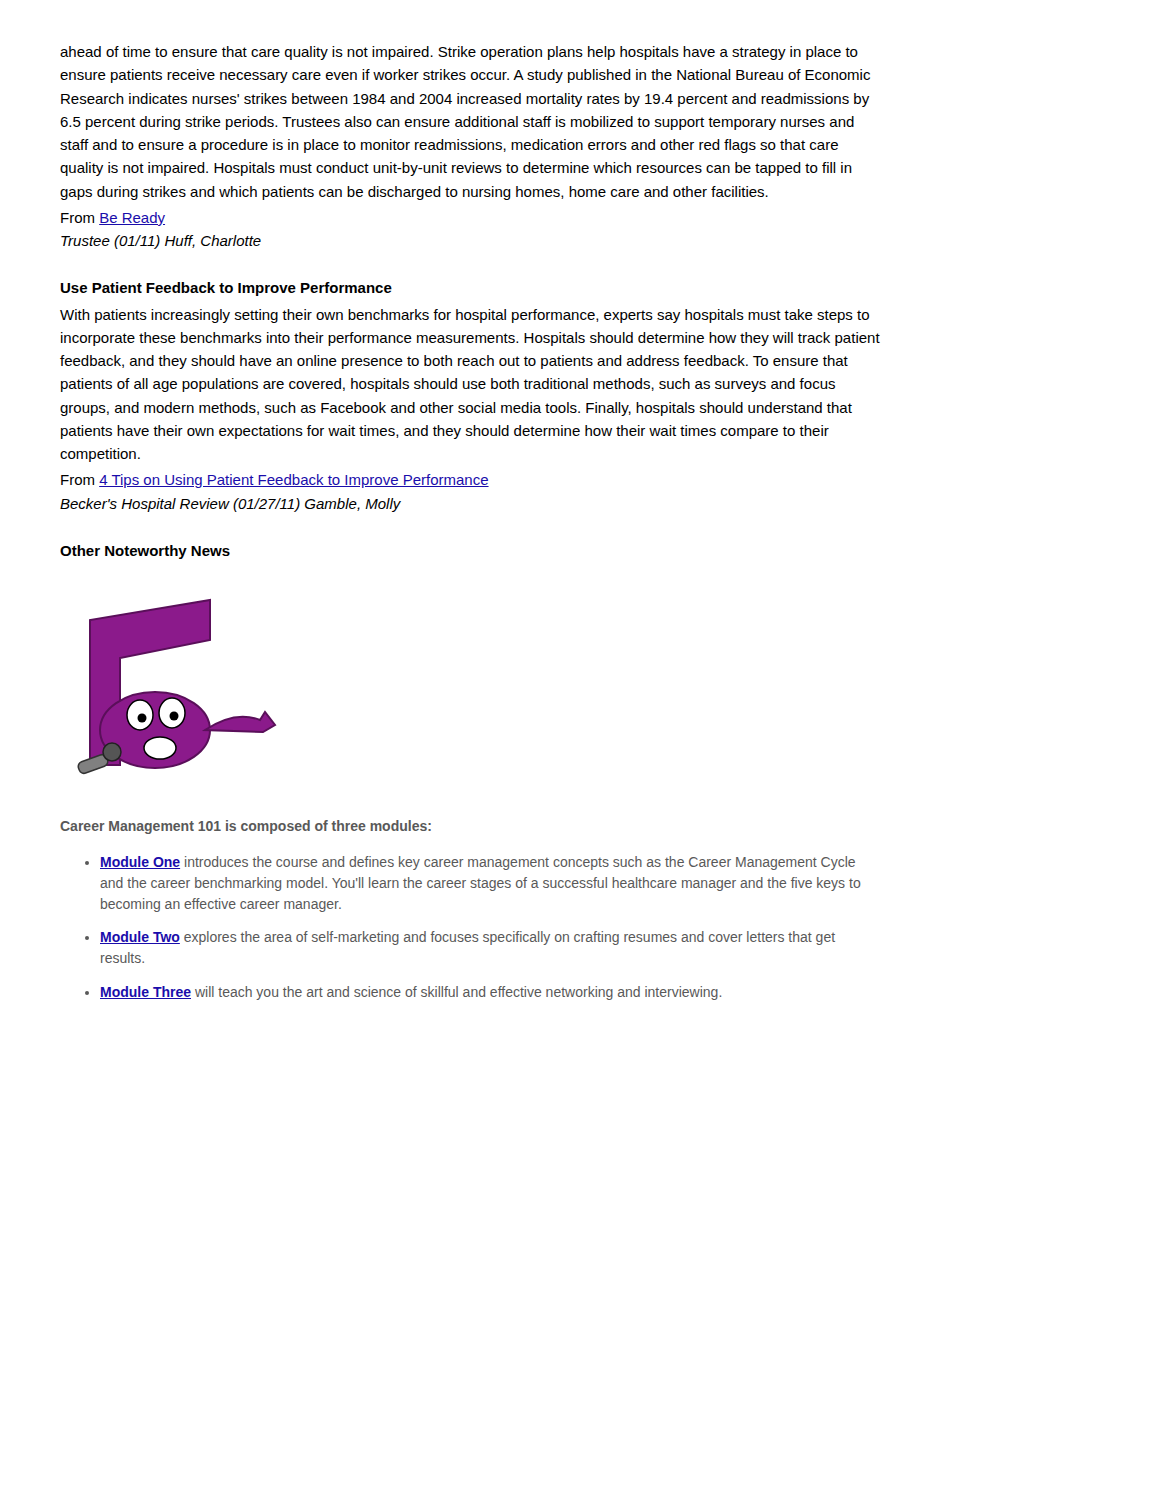ahead of time to ensure that care quality is not impaired. Strike operation plans help hospitals have a strategy in place to ensure patients receive necessary care even if worker strikes occur. A study published in the National Bureau of Economic Research indicates nurses' strikes between 1984 and 2004 increased mortality rates by 19.4 percent and readmissions by 6.5 percent during strike periods. Trustees also can ensure additional staff is mobilized to support temporary nurses and staff and to ensure a procedure is in place to monitor readmissions, medication errors and other red flags so that care quality is not impaired. Hospitals must conduct unit-by-unit reviews to determine which resources can be tapped to fill in gaps during strikes and which patients can be discharged to nursing homes, home care and other facilities.
From Be Ready
Trustee (01/11) Huff, Charlotte
Use Patient Feedback to Improve Performance
With patients increasingly setting their own benchmarks for hospital performance, experts say hospitals must take steps to incorporate these benchmarks into their performance measurements. Hospitals should determine how they will track patient feedback, and they should have an online presence to both reach out to patients and address feedback. To ensure that patients of all age populations are covered, hospitals should use both traditional methods, such as surveys and focus groups, and modern methods, such as Facebook and other social media tools. Finally, hospitals should understand that patients have their own expectations for wait times, and they should determine how their wait times compare to their competition.
From 4 Tips on Using Patient Feedback to Improve Performance
Becker's Hospital Review (01/27/11) Gamble, Molly
Other Noteworthy News
Career Management 101 is composed of three modules:
Module One introduces the course and defines key career management concepts such as the Career Management Cycle and the career benchmarking model. You'll learn the career stages of a successful healthcare manager and the five keys to becoming an effective career manager.
Module Two explores the area of self-marketing and focuses specifically on crafting resumes and cover letters that get results.
Module Three will teach you the art and science of skillful and effective networking and interviewing.